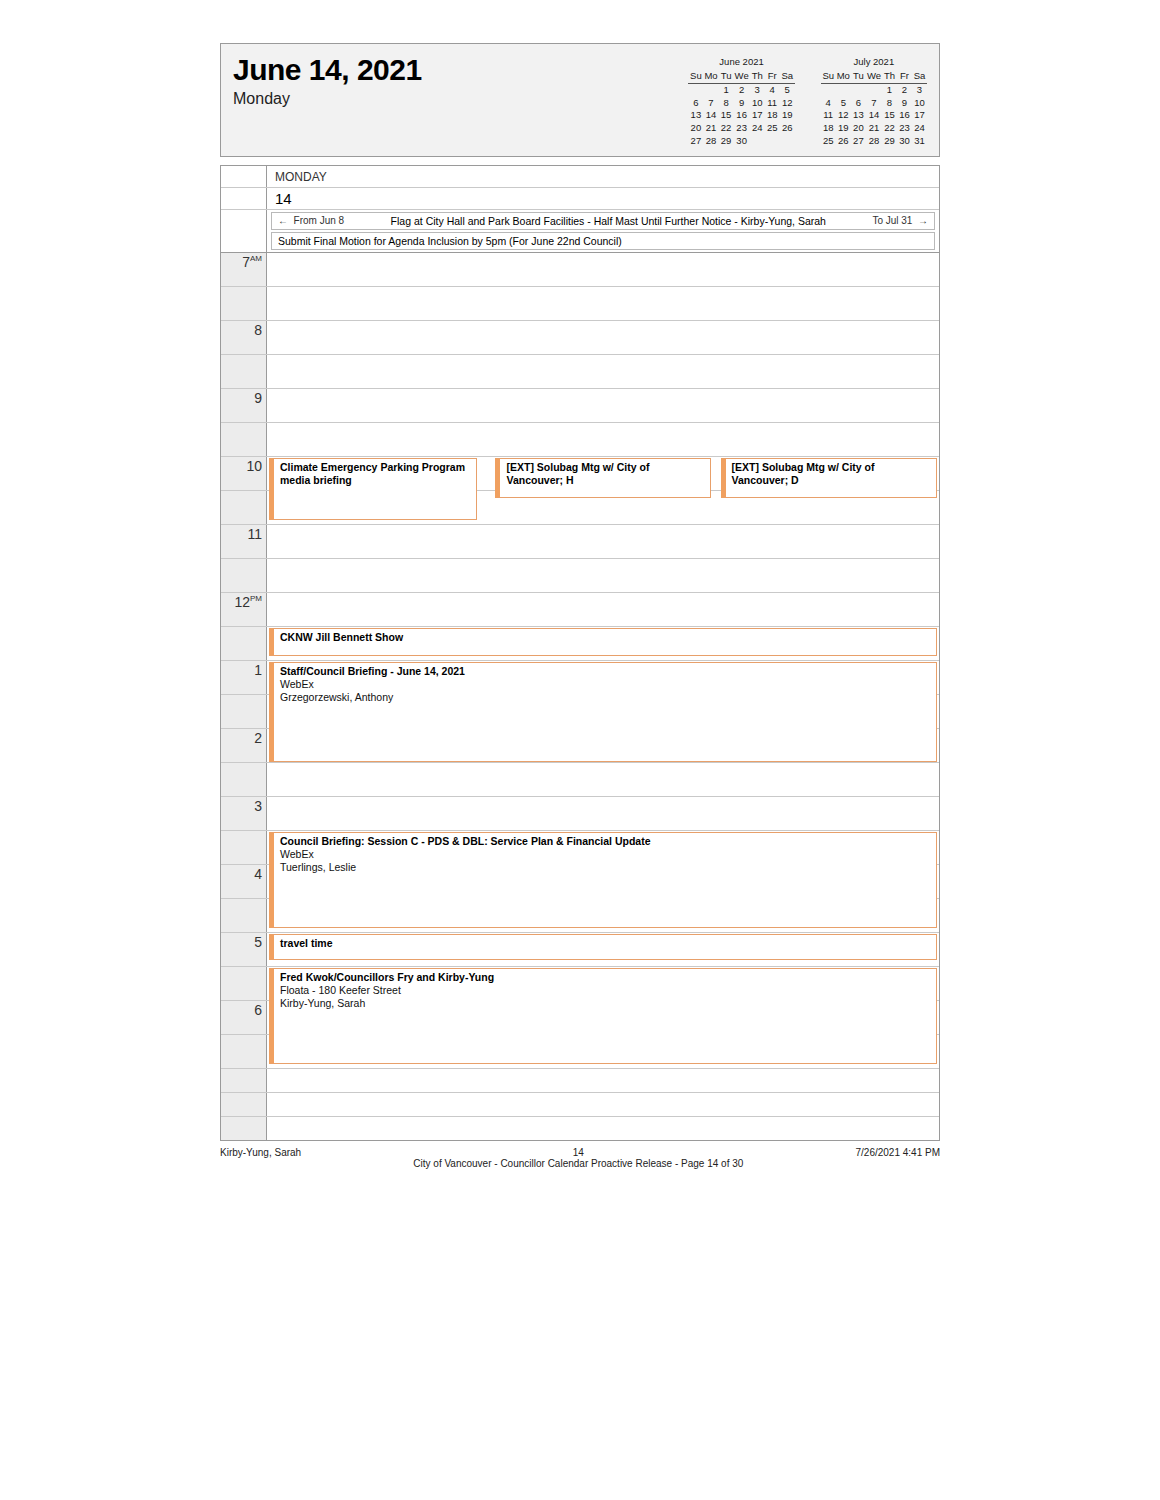June 14, 2021
Monday
June 2021
| Su | Mo | Tu | We | Th | Fr | Sa |
| --- | --- | --- | --- | --- | --- | --- |
| . | . | 1 | 2 | 3 | 4 | 5 |
| 6 | 7 | 8 | 9 | 10 | 11 | 12 |
| 13 | 14 | 15 | 16 | 17 | 18 | 19 |
| 20 | 21 | 22 | 23 | 24 | 25 | 26 |
| 27 | 28 | 29 | 30 | . | . | . |
July 2021
| Su | Mo | Tu | We | Th | Fr | Sa |
| --- | --- | --- | --- | --- | --- | --- |
| . | . | . | . | 1 | 2 | 3 |
| 4 | 5 | 6 | 7 | 8 | 9 | 10 |
| 11 | 12 | 13 | 14 | 15 | 16 | 17 |
| 18 | 19 | 20 | 21 | 22 | 23 | 24 |
| 25 | 26 | 27 | 28 | 29 | 30 | 31 |
MONDAY
14
← From Jun 8 Flag at City Hall and Park Board Facilities - Half Mast Until Further Notice - Kirby-Yung, Sarah To Jul 31 →
Submit Final Motion for Agenda Inclusion by 5pm (For June 22nd Council)
7AM
8
9
10
Climate Emergency Parking Program media briefing
[EXT] Solubag Mtg w/ City of Vancouver; H
[EXT] Solubag Mtg w/ City of Vancouver; D
11
12PM
CKNW Jill Bennett Show
1
Staff/Council Briefing - June 14, 2021
WebEx
Grzegorzewski, Anthony
2
3
Council Briefing: Session C - PDS & DBL: Service Plan & Financial Update
WebEx
Tuerlings, Leslie
4
5
travel time
Fred Kwok/Councillors Fry and Kirby-Yung
Floata - 180 Keefer Street
Kirby-Yung, Sarah
6
Kirby-Yung, Sarah
14
City of Vancouver - Councillor Calendar Proactive Release - Page 14 of 30
7/26/2021 4:41 PM